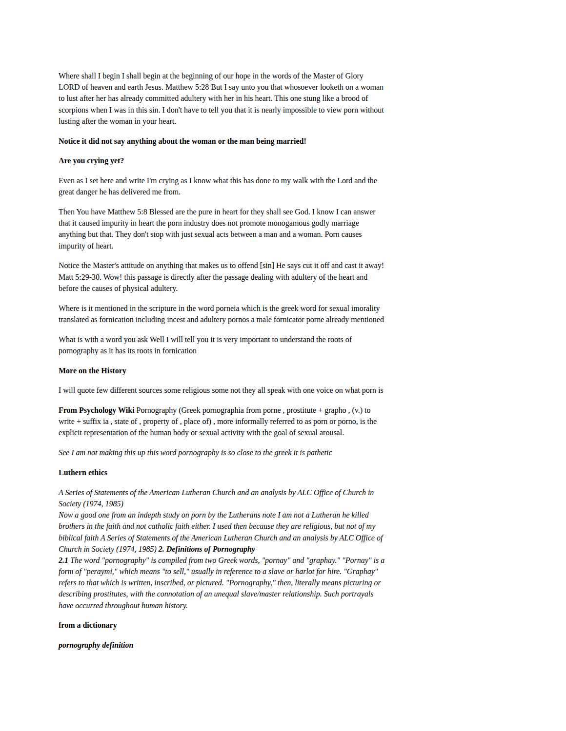Where shall I begin I shall begin at the beginning of our hope in the words of the Master of Glory LORD of heaven and earth Jesus. Matthew 5:28 But I say unto you that whosoever looketh on a woman to lust after her has already committed adultery with her in his heart. This one stung like a brood of scorpions when I was in this sin. I don't have to tell you that it is nearly impossible to view porn without lusting after the woman in your heart.
Notice it did not say anything about the woman or the man being married!
Are you crying yet?
Even as I set here and write I'm crying as I know what this has done to my walk with the Lord and the great danger he has delivered me from.
Then You have Matthew 5:8 Blessed are the pure in heart for they shall see God. I know I can answer that it caused impurity in heart the porn industry does not promote monogamous godly marriage anything but that. They don't stop with just sexual acts between a man and a woman. Porn causes impurity of heart.
Notice the Master's attitude on anything that makes us to offend [sin] He says cut it off and cast it away! Matt 5:29-30. Wow! this passage is directly after the passage dealing with adultery of the heart and before the causes of physical adultery.
Where is it mentioned in the scripture in the word porneia which is the greek word for sexual imorality translated as fornication including incest and adultery pornos a male fornicator porne already mentioned
What is with a word you ask Well I will tell you it is very important to understand the roots of pornography as it has its roots in fornication
More on the History
I will quote few different sources some religious some not they all speak with one voice on what porn is
From Psychology Wiki Pornography (Greek pornographia from porne , prostitute + grapho , (v.) to write + suffix ia , state of , property of , place of) , more informally referred to as porn or porno, is the explicit representation of the human body or sexual activity with the goal of sexual arousal.
See I am not making this up this word pornography is so close to the greek it is pathetic
Luthern ethics
A Series of Statements of the American Lutheran Church and an analysis by ALC Office of Church in Society (1974, 1985)
Now a good one from an indepth study on porn by the Lutherans note I am not a Lutheran he killed brothers in the faith and not catholic faith either. I used then because they are religious, but not of my biblical faith A Series of Statements of the American Lutheran Church and an analysis by ALC Office of Church in Society (1974, 1985) 2. Definitions of Pornography
2.1 The word "pornography" is compiled from two Greek words, "pornay" and "graphay." "Pornay" is a form of "peraymi," which means "to sell," usually in reference to a slave or harlot for hire. "Graphay" refers to that which is written, inscribed, or pictured. "Pornography," then, literally means picturing or describing prostitutes, with the connotation of an unequal slave/master relationship. Such portrayals have occurred throughout human history.
from a dictionary
pornography definition